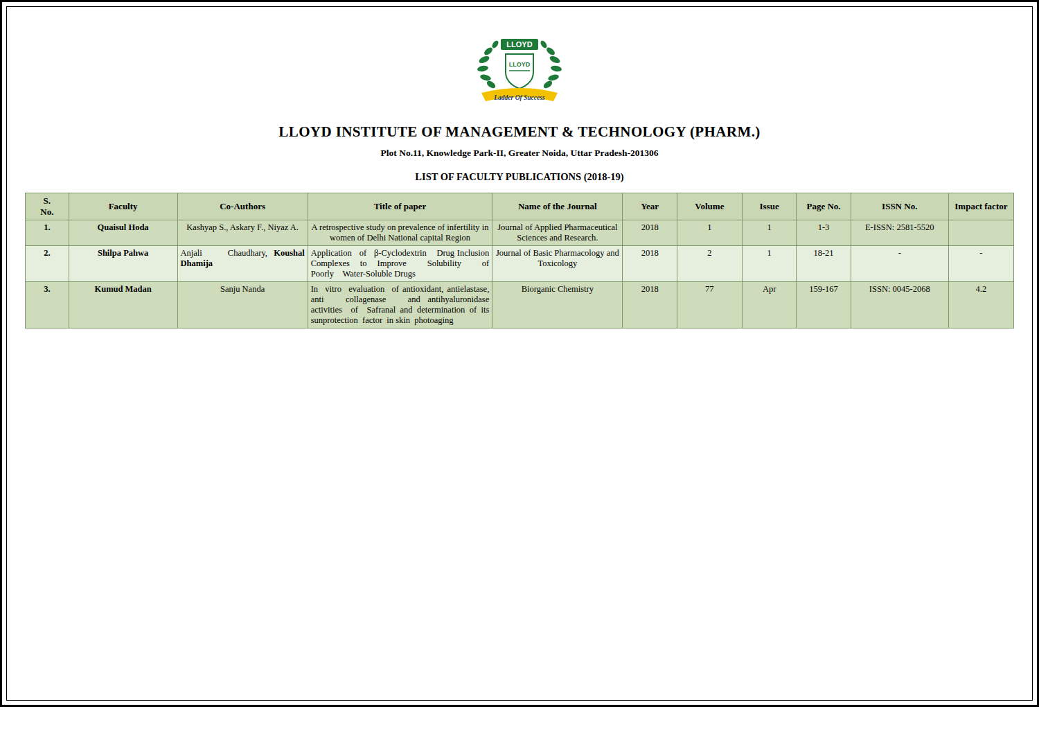LLOYD LLOYD Ladder Of Success
LLOYD INSTITUTE OF MANAGEMENT & TECHNOLOGY (PHARM.)
Plot No.11, Knowledge Park-II, Greater Noida, Uttar Pradesh-201306
LIST OF FACULTY PUBLICATIONS (2018-19)
| S. No. | Faculty | Co-Authors | Title of paper | Name of the Journal | Year | Volume | Issue | Page No. | ISSN No. | Impact factor |
| --- | --- | --- | --- | --- | --- | --- | --- | --- | --- | --- |
| 1. | Quaisul Hoda | Kashyap S., Askary F., Niyaz A. | A retrospective study on prevalence of infertility in women of Delhi National capital Region | Journal of Applied Pharmaceutical Sciences and Research. | 2018 | 1 | 1 | 1-3 | E-ISSN: 2581-5520 | |
| 2. | Shilpa Pahwa | Anjali Chaudhary, Koushal Dhamija | Application of β-Cyclodextrin Drug Inclusion Complexes to Improve Solubility of Poorly Water-Soluble Drugs | Journal of Basic Pharmacology and Toxicology | 2018 | 2 | 1 | 18-21 | - | - |
| 3. | Kumud Madan | Sanju Nanda | In vitro evaluation of antioxidant, antielastase, anti collagenase and antihyaluronidase activities of Safranal and determination of its sunprotection factor in skin photoaging | Biorganic Chemistry | 2018 | 77 | Apr | 159-167 | ISSN: 0045-2068 | 4.2 |